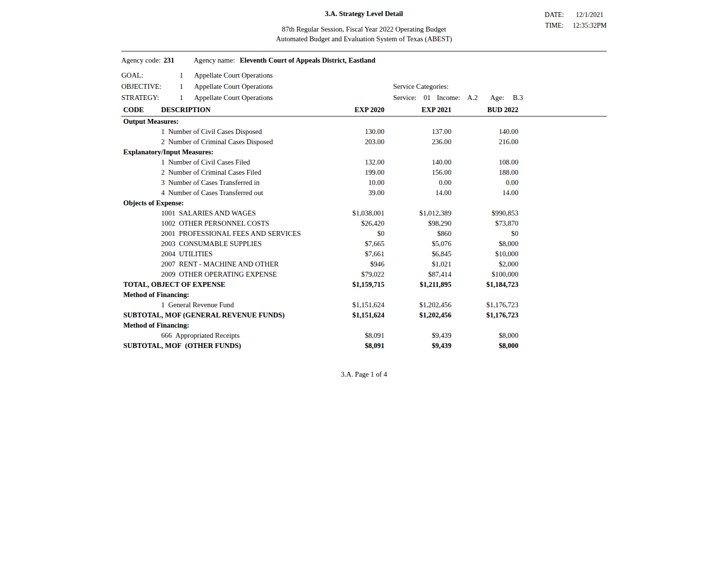| DATE: | 12/1/2021 |
| TIME: | 12:35:32PM |
3.A. Strategy Level Detail
87th Regular Session, Fiscal Year 2022 Operating Budget
Automated Budget and Evaluation System of Texas (ABEST)
Agency code: 231 Agency name: Eleventh Court of Appeals District, Eastland
GOAL: 1 Appellate Court Operations
OBJECTIVE: 1 Appellate Court Operations Service Categories:
STRATEGY: 1 Appellate Court Operations Service: 01 Income: A.2 Age: B.3
| CODE | DESCRIPTION | EXP 2020 | EXP 2021 | BUD 2022 | |
| --- | --- | --- | --- | --- | --- |
| Output Measures: |
| | 1 Number of Civil Cases Disposed | 130.00 | 137.00 | 140.00 | |
| | 2 Number of Criminal Cases Disposed | 203.00 | 236.00 | 216.00 | |
| Explanatory/Input Measures: |
| | 1 Number of Civil Cases Filed | 132.00 | 140.00 | 108.00 | |
| | 2 Number of Criminal Cases Filed | 199.00 | 156.00 | 188.00 | |
| | 3 Number of Cases Transferred in | 10.00 | 0.00 | 0.00 | |
| | 4 Number of Cases Transferred out | 39.00 | 14.00 | 14.00 | |
| Objects of Expense: |
| | 1001 SALARIES AND WAGES | $1,038,001 | $1,012,389 | $990,853 | |
| | 1002 OTHER PERSONNEL COSTS | $26,420 | $98,290 | $73,870 | |
| | 2001 PROFESSIONAL FEES AND SERVICES | $0 | $860 | $0 | |
| | 2003 CONSUMABLE SUPPLIES | $7,665 | $5,076 | $8,000 | |
| | 2004 UTILITIES | $7,661 | $6,845 | $10,000 | |
| | 2007 RENT - MACHINE AND OTHER | $946 | $1,021 | $2,000 | |
| | 2009 OTHER OPERATING EXPENSE | $79,022 | $87,414 | $100,000 | |
| TOTAL, OBJECT OF EXPENSE | $1,159,715 | $1,211,895 | $1,184,723 | |
| Method of Financing: |
| | 1 General Revenue Fund | $1,151,624 | $1,202,456 | $1,176,723 | |
| SUBTOTAL, MOF (GENERAL REVENUE FUNDS) | $1,151,624 | $1,202,456 | $1,176,723 | |
| Method of Financing: |
| | 666 Appropriated Receipts | $8,091 | $9,439 | $8,000 | |
| SUBTOTAL, MOF (OTHER FUNDS) | $8,091 | $9,439 | $8,000 | |
3.A. Page 1 of 4